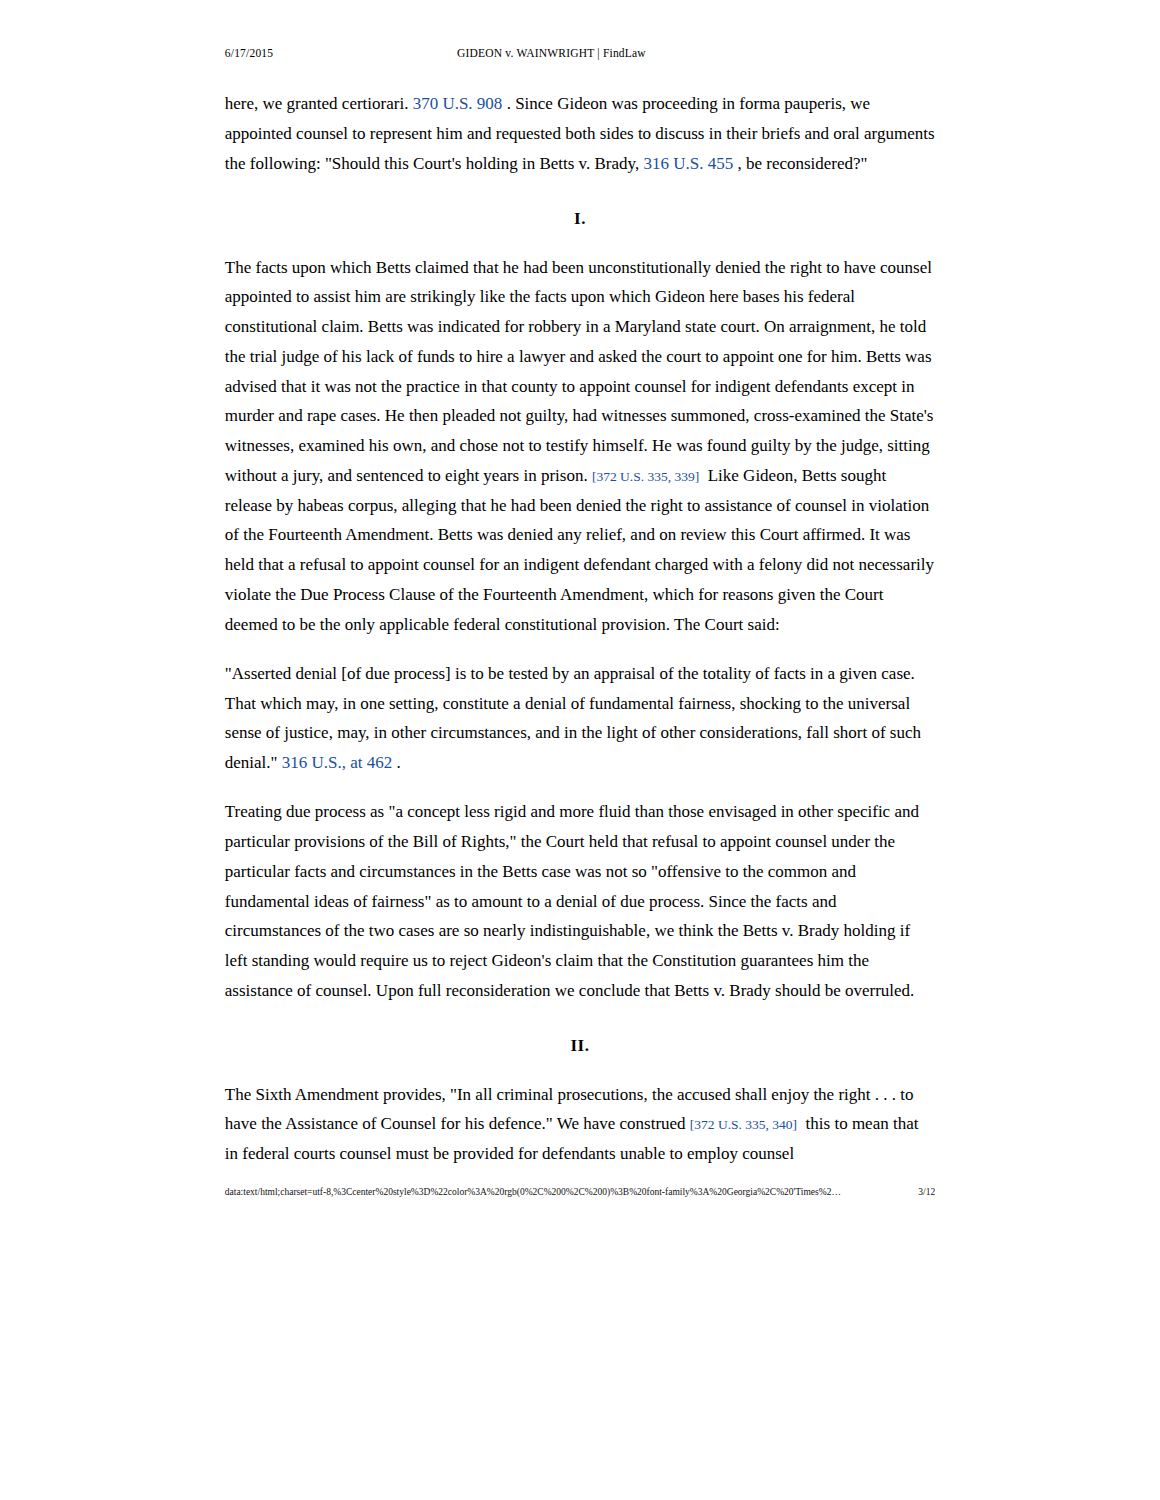6/17/2015 GIDEON v. WAINWRIGHT | FindLaw
here, we granted certiorari. 370 U.S. 908 . Since Gideon was proceeding in forma pauperis, we appointed counsel to represent him and requested both sides to discuss in their briefs and oral arguments the following: "Should this Court's holding in Betts v. Brady, 316 U.S. 455 , be reconsidered?"
I.
The facts upon which Betts claimed that he had been unconstitutionally denied the right to have counsel appointed to assist him are strikingly like the facts upon which Gideon here bases his federal constitutional claim. Betts was indicated for robbery in a Maryland state court. On arraignment, he told the trial judge of his lack of funds to hire a lawyer and asked the court to appoint one for him. Betts was advised that it was not the practice in that county to appoint counsel for indigent defendants except in murder and rape cases. He then pleaded not guilty, had witnesses summoned, cross-examined the State's witnesses, examined his own, and chose not to testify himself. He was found guilty by the judge, sitting without a jury, and sentenced to eight years in prison. [372 U.S. 335, 339] Like Gideon, Betts sought release by habeas corpus, alleging that he had been denied the right to assistance of counsel in violation of the Fourteenth Amendment. Betts was denied any relief, and on review this Court affirmed. It was held that a refusal to appoint counsel for an indigent defendant charged with a felony did not necessarily violate the Due Process Clause of the Fourteenth Amendment, which for reasons given the Court deemed to be the only applicable federal constitutional provision. The Court said:
"Asserted denial [of due process] is to be tested by an appraisal of the totality of facts in a given case. That which may, in one setting, constitute a denial of fundamental fairness, shocking to the universal sense of justice, may, in other circumstances, and in the light of other considerations, fall short of such denial." 316 U.S., at 462 .
Treating due process as "a concept less rigid and more fluid than those envisaged in other specific and particular provisions of the Bill of Rights," the Court held that refusal to appoint counsel under the particular facts and circumstances in the Betts case was not so "offensive to the common and fundamental ideas of fairness" as to amount to a denial of due process. Since the facts and circumstances of the two cases are so nearly indistinguishable, we think the Betts v. Brady holding if left standing would require us to reject Gideon's claim that the Constitution guarantees him the assistance of counsel. Upon full reconsideration we conclude that Betts v. Brady should be overruled.
II.
The Sixth Amendment provides, "In all criminal prosecutions, the accused shall enjoy the right . . . to have the Assistance of Counsel for his defence." We have construed [372 U.S. 335, 340] this to mean that in federal courts counsel must be provided for defendants unable to employ counsel
data:text/html;charset=utf-8,%3Ccenter%20style%3D%22color%3A%20rgb(0%2C%200%2C%200)%3B%20font-family%3A%20Georgia%2C%20'Times%2… 3/12